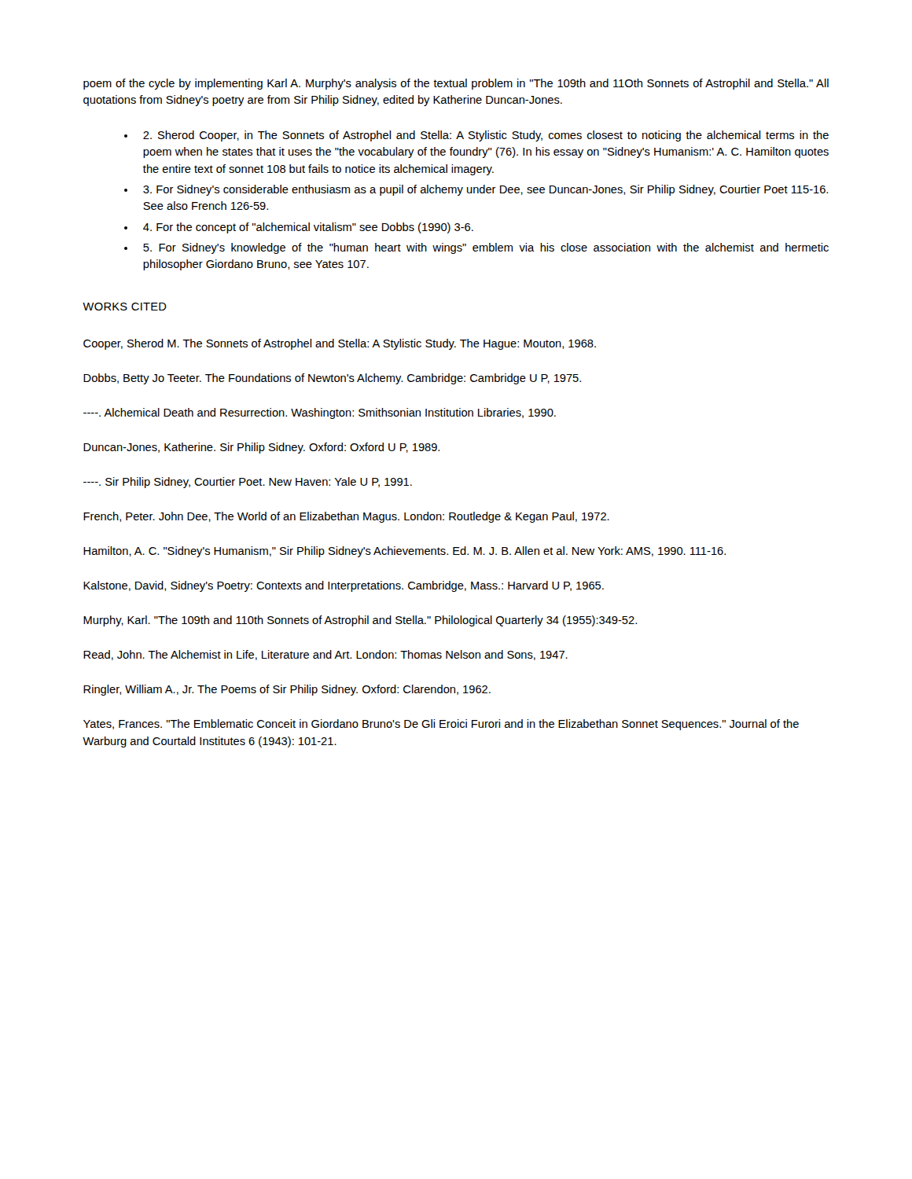poem of the cycle by implementing Karl A. Murphy's analysis of the textual problem in "The 109th and 11Oth Sonnets of Astrophil and Stella." All quotations from Sidney's poetry are from Sir Philip Sidney, edited by Katherine Duncan-Jones.
2. Sherod Cooper, in The Sonnets of Astrophel and Stella: A Stylistic Study, comes closest to noticing the alchemical terms in the poem when he states that it uses the "the vocabulary of the foundry" (76). In his essay on "Sidney's Humanism:' A. C. Hamilton quotes the entire text of sonnet 108 but fails to notice its alchemical imagery.
3. For Sidney's considerable enthusiasm as a pupil of alchemy under Dee, see Duncan-Jones, Sir Philip Sidney, Courtier Poet 115-16. See also French 126-59.
4. For the concept of "alchemical vitalism" see Dobbs (1990) 3-6.
5. For Sidney's knowledge of the "human heart with wings" emblem via his close association with the alchemist and hermetic philosopher Giordano Bruno, see Yates 107.
WORKS CITED
Cooper, Sherod M. The Sonnets of Astrophel and Stella: A Stylistic Study. The Hague: Mouton, 1968.
Dobbs, Betty Jo Teeter. The Foundations of Newton's Alchemy. Cambridge: Cambridge U P, 1975.
----. Alchemical Death and Resurrection. Washington: Smithsonian Institution Libraries, 1990.
Duncan-Jones, Katherine. Sir Philip Sidney. Oxford: Oxford U P, 1989.
----. Sir Philip Sidney, Courtier Poet. New Haven: Yale U P, 1991.
French, Peter. John Dee, The World of an Elizabethan Magus. London: Routledge & Kegan Paul, 1972.
Hamilton, A. C. "Sidney's Humanism," Sir Philip Sidney's Achievements. Ed. M. J. B. Allen et al. New York: AMS, 1990. 111-16.
Kalstone, David, Sidney's Poetry: Contexts and Interpretations. Cambridge, Mass.: Harvard U P, 1965.
Murphy, Karl. "The 109th and 110th Sonnets of Astrophil and Stella." Philological Quarterly 34 (1955):349-52.
Read, John. The Alchemist in Life, Literature and Art. London: Thomas Nelson and Sons, 1947.
Ringler, William A., Jr. The Poems of Sir Philip Sidney. Oxford: Clarendon, 1962.
Yates, Frances. "The Emblematic Conceit in Giordano Bruno's De Gli Eroici Furori and in the Elizabethan Sonnet Sequences." Journal of the Warburg and Courtald Institutes 6 (1943): 101-21.